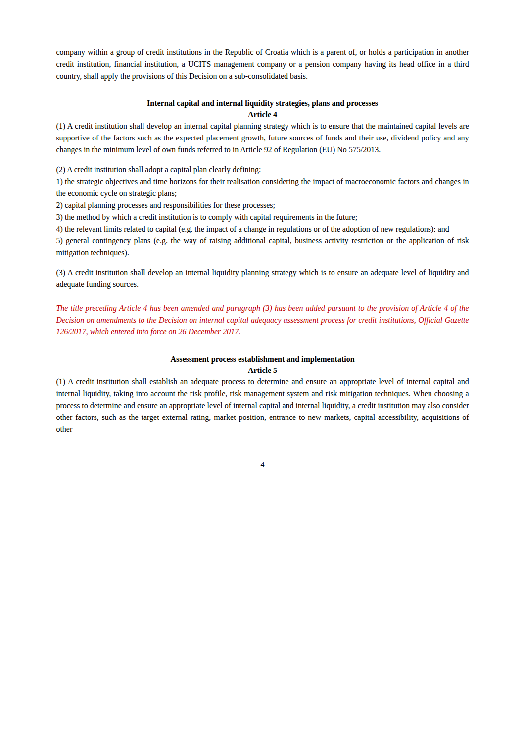company within a group of credit institutions in the Republic of Croatia which is a parent of, or holds a participation in another credit institution, financial institution, a UCITS management company or a pension company having its head office in a third country, shall apply the provisions of this Decision on a sub-consolidated basis.
Internal capital and internal liquidity strategies, plans and processesArticle 4
(1) A credit institution shall develop an internal capital planning strategy which is to ensure that the maintained capital levels are supportive of the factors such as the expected placement growth, future sources of funds and their use, dividend policy and any changes in the minimum level of own funds referred to in Article 92 of Regulation (EU) No 575/2013.
(2) A credit institution shall adopt a capital plan clearly defining:
1) the strategic objectives and time horizons for their realisation considering the impact of macroeconomic factors and changes in the economic cycle on strategic plans;
2) capital planning processes and responsibilities for these processes;
3) the method by which a credit institution is to comply with capital requirements in the future;
4) the relevant limits related to capital (e.g. the impact of a change in regulations or of the adoption of new regulations); and
5) general contingency plans (e.g. the way of raising additional capital, business activity restriction or the application of risk mitigation techniques).
(3) A credit institution shall develop an internal liquidity planning strategy which is to ensure an adequate level of liquidity and adequate funding sources.
The title preceding Article 4 has been amended and paragraph (3) has been added pursuant to the provision of Article 4 of the Decision on amendments to the Decision on internal capital adequacy assessment process for credit institutions, Official Gazette 126/2017, which entered into force on 26 December 2017.
Assessment process establishment and implementationArticle 5
(1) A credit institution shall establish an adequate process to determine and ensure an appropriate level of internal capital and internal liquidity, taking into account the risk profile, risk management system and risk mitigation techniques. When choosing a process to determine and ensure an appropriate level of internal capital and internal liquidity, a credit institution may also consider other factors, such as the target external rating, market position, entrance to new markets, capital accessibility, acquisitions of other
4